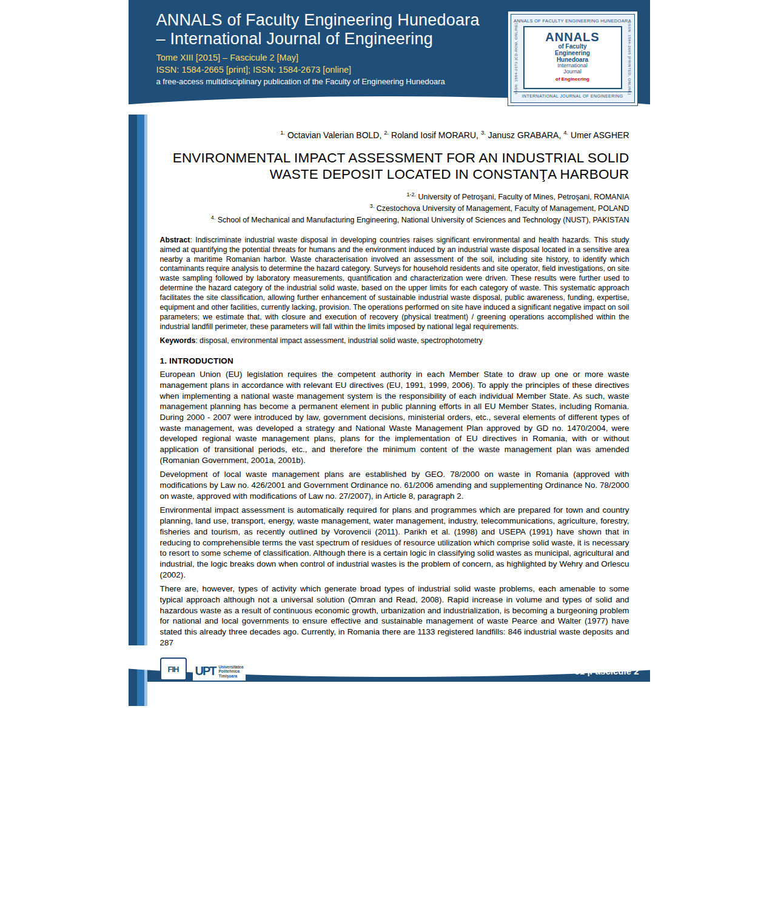ANNALS of Faculty Engineering Hunedoara
– International Journal of Engineering
Tome XIII [2015] – Fascicule 2 [May]
ISSN: 1584-2665 [print]; ISSN: 1584-2673 [online]
a free-access multidisciplinary publication of the Faculty of Engineering Hunedoara
ISSN: 1584-2673 [CD-ROM, ONLINE]
ISSN: 1584-2665 [PRINTED, ONLINE]
ANNALS OF FACULTY ENGINEERING HUNEDOARA
ANNALS
of Faculty
Engineering
Hunedoara
International
Journal
of Engineering
INTERNATIONAL JOURNAL OF ENGINEERING
1. Octavian Valerian BOLD, 2. Roland Iosif MORARU, 3. Janusz GRABARA, 4. Umer ASGHER
ENVIRONMENTAL IMPACT ASSESSMENT FOR AN INDUSTRIAL SOLID WASTE DEPOSIT LOCATED IN CONSTANŢA HARBOUR
1-2. University of Petroşani, Faculty of Mines, Petroşani, ROMANIA
3. Czestochova University of Management, Faculty of Management, POLAND
4. School of Mechanical and Manufacturing Engineering, National University of Sciences and Technology (NUST), PAKISTAN
Abstract: Indiscriminate industrial waste disposal in developing countries raises significant environmental and health hazards. This study aimed at quantifying the potential threats for humans and the environment induced by an industrial waste disposal located in a sensitive area nearby a maritime Romanian harbor. Waste characterisation involved an assessment of the soil, including site history, to identify which contaminants require analysis to determine the hazard category. Surveys for household residents and site operator, field investigations, on site waste sampling followed by laboratory measurements, quantification and characterization were driven. These results were further used to determine the hazard category of the industrial solid waste, based on the upper limits for each category of waste. This systematic approach facilitates the site classification, allowing further enhancement of sustainable industrial waste disposal, public awareness, funding, expertise, equipment and other facilities, currently lacking, provision. The operations performed on site have induced a significant negative impact on soil parameters; we estimate that, with closure and execution of recovery (physical treatment) / greening operations accomplished within the industrial landfill perimeter, these parameters will fall within the limits imposed by national legal requirements.
Keywords: disposal, environmental impact assessment, industrial solid waste, spectrophotometry
1. INTRODUCTION
European Union (EU) legislation requires the competent authority in each Member State to draw up one or more waste management plans in accordance with relevant EU directives (EU, 1991, 1999, 2006). To apply the principles of these directives when implementing a national waste management system is the responsibility of each individual Member State. As such, waste management planning has become a permanent element in public planning efforts in all EU Member States, including Romania. During 2000 - 2007 were introduced by law, government decisions, ministerial orders, etc., several elements of different types of waste management, was developed a strategy and National Waste Management Plan approved by GD no. 1470/2004, were developed regional waste management plans, plans for the implementation of EU directives in Romania, with or without application of transitional periods, etc., and therefore the minimum content of the waste management plan was amended (Romanian Government, 2001a, 2001b).
Development of local waste management plans are established by GEO. 78/2000 on waste in Romania (approved with modifications by Law no. 426/2001 and Government Ordinance no. 61/2006 amending and supplementing Ordinance No. 78/2000 on waste, approved with modifications of Law no. 27/2007), in Article 8, paragraph 2.
Environmental impact assessment is automatically required for plans and programmes which are prepared for town and country planning, land use, transport, energy, waste management, water management, industry, telecommunications, agriculture, forestry, fisheries and tourism, as recently outlined by Vorovencii (2011). Parikh et al. (1998) and USEPA (1991) have shown that in reducing to comprehensible terms the vast spectrum of residues of resource utilization which comprise solid waste, it is necessary to resort to some scheme of classification. Although there is a certain logic in classifying solid wastes as municipal, agricultural and industrial, the logic breaks down when control of industrial wastes is the problem of concern, as highlighted by Wehry and Orlescu (2002).
There are, however, types of activity which generate broad types of industrial solid waste problems, each amenable to some typical approach although not a universal solution (Omran and Read, 2008). Rapid increase in volume and types of solid and hazardous waste as a result of continuous economic growth, urbanization and industrialization, is becoming a burgeoning problem for national and local governments to ensure effective and sustainable management of waste Pearce and Walter (1977) have stated this already three decades ago. Currently, in Romania there are 1133 registered landfills: 846 industrial waste deposits and 287
61 |Fascicule 2
FIH
UPT Universitatea Politehnica Timişoara